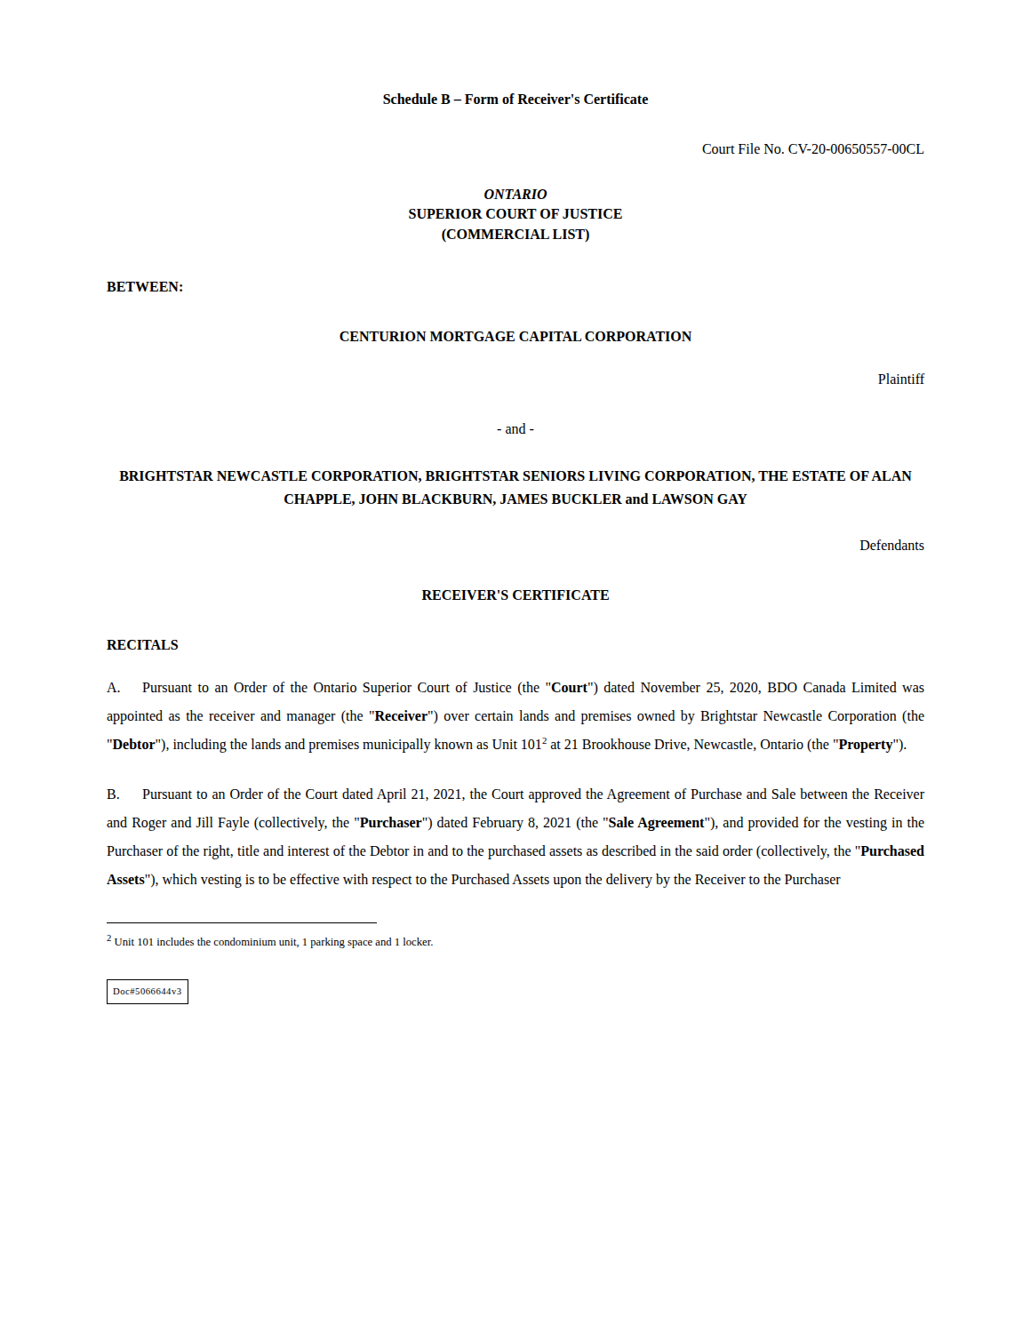Schedule B – Form of Receiver's Certificate
Court File No. CV-20-00650557-00CL
ONTARIO
SUPERIOR COURT OF JUSTICE
(COMMERCIAL LIST)
BETWEEN:
CENTURION MORTGAGE CAPITAL CORPORATION
Plaintiff
- and -
BRIGHTSTAR NEWCASTLE CORPORATION, BRIGHTSTAR SENIORS LIVING CORPORATION, THE ESTATE OF ALAN CHAPPLE, JOHN BLACKBURN, JAMES BUCKLER and LAWSON GAY
Defendants
RECEIVER'S CERTIFICATE
RECITALS
A. Pursuant to an Order of the Ontario Superior Court of Justice (the "Court") dated November 25, 2020, BDO Canada Limited was appointed as the receiver and manager (the "Receiver") over certain lands and premises owned by Brightstar Newcastle Corporation (the "Debtor"), including the lands and premises municipally known as Unit 1012 at 21 Brookhouse Drive, Newcastle, Ontario (the "Property").
B. Pursuant to an Order of the Court dated April 21, 2021, the Court approved the Agreement of Purchase and Sale between the Receiver and Roger and Jill Fayle (collectively, the "Purchaser") dated February 8, 2021 (the "Sale Agreement"), and provided for the vesting in the Purchaser of the right, title and interest of the Debtor in and to the purchased assets as described in the said order (collectively, the "Purchased Assets"), which vesting is to be effective with respect to the Purchased Assets upon the delivery by the Receiver to the Purchaser
2 Unit 101 includes the condominium unit, 1 parking space and 1 locker.
Doc#5066644v3